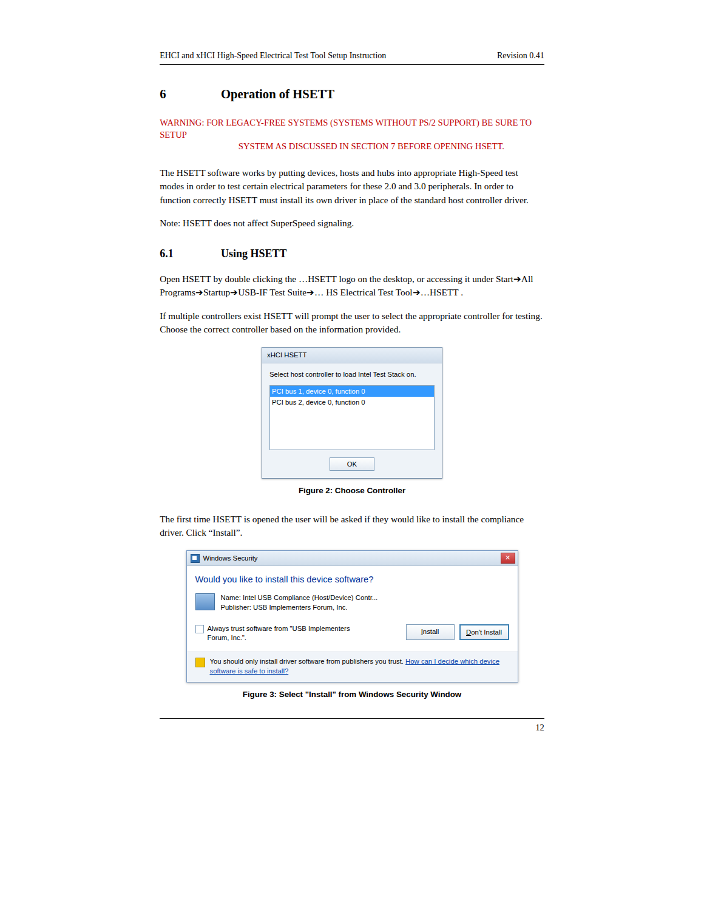EHCI and xHCI High-Speed Electrical Test Tool Setup Instruction
Revision 0.41
6 Operation of HSETT
WARNING: FOR LEGACY-FREE SYSTEMS (SYSTEMS WITHOUT PS/2 SUPPORT) BE SURE TO SETUP SYSTEM AS DISCUSSED IN SECTION 7 BEFORE OPENING HSETT.
The HSETT software works by putting devices, hosts and hubs into appropriate High-Speed test modes in order to test certain electrical parameters for these 2.0 and 3.0 peripherals. In order to function correctly HSETT must install its own driver in place of the standard host controller driver.
Note: HSETT does not affect SuperSpeed signaling.
6.1 Using HSETT
Open HSETT by double clicking the …HSETT logo on the desktop, or accessing it under Start➔All Programs➔Startup➔USB-IF Test Suite➔… HS Electrical Test Tool➔…HSETT .
If multiple controllers exist HSETT will prompt the user to select the appropriate controller for testing. Choose the correct controller based on the information provided.
xHCI HSETT
Select host controller to load Intel Test Stack on.
PCI bus 1, device 0, function 0
PCI bus 2, device 0, function 0
OK
Figure 2: Choose Controller
The first time HSETT is opened the user will be asked if they would like to install the compliance driver. Click “Install”.
Windows Security
✕
Would you like to install this device software?
Name: Intel USB Compliance (Host/Device) Contr...
Publisher: USB Implementers Forum, Inc.
Always trust software from "USB Implementers
Forum, Inc.".
Install Don't Install
You should only install driver software from publishers you trust. How can I decide which device software is safe to install?
Figure 3: Select "Install" from Windows Security Window
12